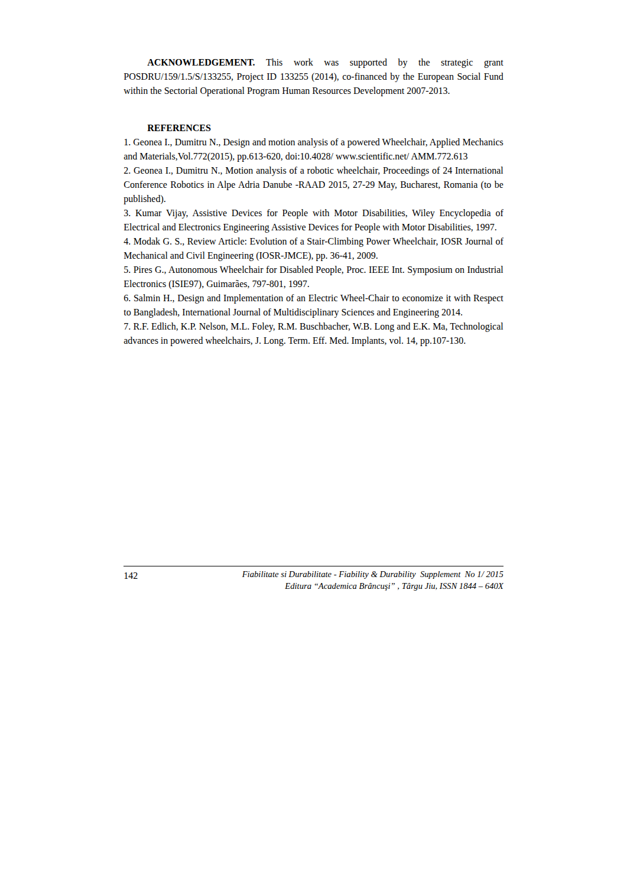ACKNOWLEDGEMENT. This work was supported by the strategic grant POSDRU/159/1.5/S/133255, Project ID 133255 (2014), co-financed by the European Social Fund within the Sectorial Operational Program Human Resources Development 2007-2013.
REFERENCES
1. Geonea I., Dumitru N., Design and motion analysis of a powered Wheelchair, Applied Mechanics and Materials,Vol.772(2015), pp.613-620, doi:10.4028/ www.scientific.net/ AMM.772.613
2. Geonea I., Dumitru N., Motion analysis of a robotic wheelchair, Proceedings of 24 International Conference Robotics in Alpe Adria Danube -RAAD 2015, 27-29 May, Bucharest, Romania (to be published).
3. Kumar Vijay, Assistive Devices for People with Motor Disabilities, Wiley Encyclopedia of Electrical and Electronics Engineering Assistive Devices for People with Motor Disabilities, 1997.
4. Modak G. S., Review Article: Evolution of a Stair-Climbing Power Wheelchair, IOSR Journal of Mechanical and Civil Engineering (IOSR-JMCE), pp. 36-41, 2009.
5. Pires G., Autonomous Wheelchair for Disabled People, Proc. IEEE Int. Symposium on Industrial Electronics (ISIE97), Guimarães, 797-801, 1997.
6. Salmin H., Design and Implementation of an Electric Wheel-Chair to economize it with Respect to Bangladesh, International Journal of Multidisciplinary Sciences and Engineering 2014.
7. R.F. Edlich, K.P. Nelson, M.L. Foley, R.M. Buschbacher, W.B. Long and E.K. Ma, Technological advances in powered wheelchairs, J. Long. Term. Eff. Med. Implants, vol. 14, pp.107-130.
142
Fiabilitate si Durabilitate - Fiability & Durability Supplement No 1/ 2015
Editura “Academica Brâncuşi” , Târgu Jiu, ISSN 1844 – 640X